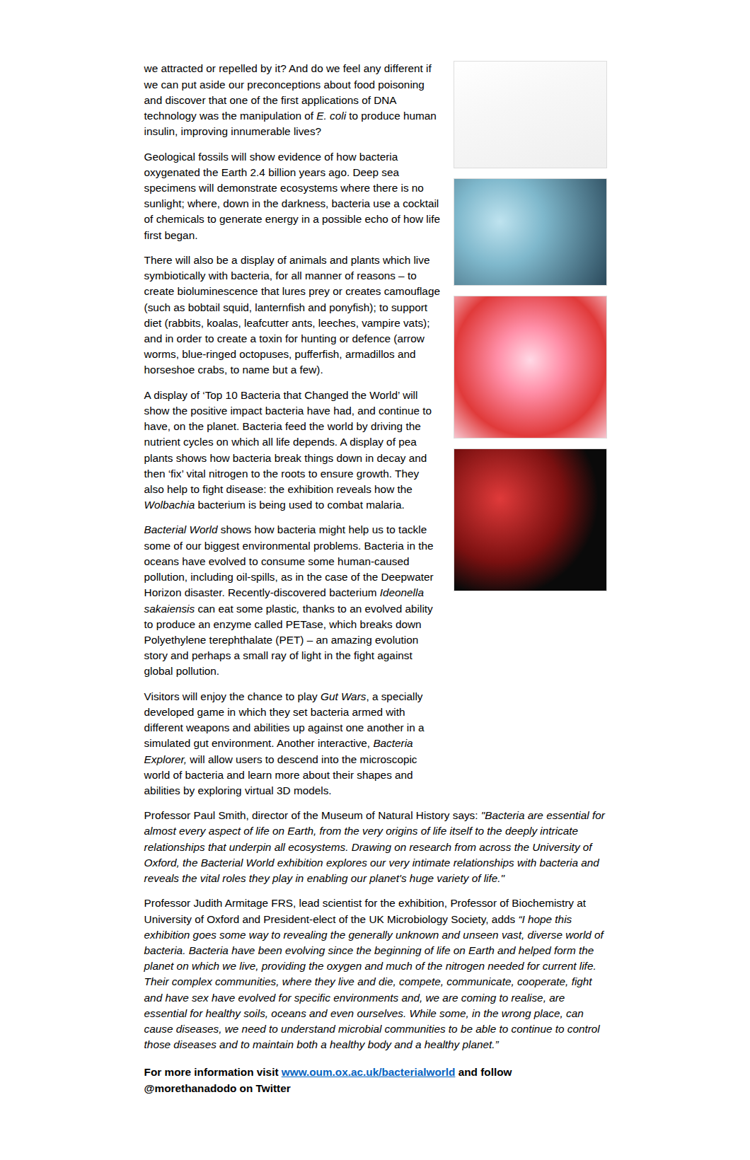we attracted or repelled by it? And do we feel any different if we can put aside our preconceptions about food poisoning and discover that one of the first applications of DNA technology was the manipulation of E. coli to produce human insulin, improving innumerable lives?
Geological fossils will show evidence of how bacteria oxygenated the Earth 2.4 billion years ago. Deep sea specimens will demonstrate ecosystems where there is no sunlight; where, down in the darkness, bacteria use a cocktail of chemicals to generate energy in a possible echo of how life first began.
There will also be a display of animals and plants which live symbiotically with bacteria, for all manner of reasons – to create bioluminescence that lures prey or creates camouflage (such as bobtail squid, lanternfish and ponyfish); to support diet (rabbits, koalas, leafcutter ants, leeches, vampire vats); and in order to create a toxin for hunting or defence (arrow worms, blue-ringed octopuses, pufferfish, armadillos and horseshoe crabs, to name but a few).
A display of ‘Top 10 Bacteria that Changed the World’ will show the positive impact bacteria have had, and continue to have, on the planet. Bacteria feed the world by driving the nutrient cycles on which all life depends. A display of pea plants shows how bacteria break things down in decay and then ‘fix’ vital nitrogen to the roots to ensure growth. They also help to fight disease: the exhibition reveals how the Wolbachia bacterium is being used to combat malaria.
Bacterial World shows how bacteria might help us to tackle some of our biggest environmental problems. Bacteria in the oceans have evolved to consume some human-caused pollution, including oil-spills, as in the case of the Deepwater Horizon disaster. Recently-discovered bacterium Ideonella sakaiensis can eat some plastic, thanks to an evolved ability to produce an enzyme called PETase, which breaks down Polyethylene terephthalate (PET) – an amazing evolution story and perhaps a small ray of light in the fight against global pollution.
Visitors will enjoy the chance to play Gut Wars, a specially developed game in which they set bacteria armed with different weapons and abilities up against one another in a simulated gut environment. Another interactive, Bacteria Explorer, will allow users to descend into the microscopic world of bacteria and learn more about their shapes and abilities by exploring virtual 3D models.
Professor Paul Smith, director of the Museum of Natural History says: "Bacteria are essential for almost every aspect of life on Earth, from the very origins of life itself to the deeply intricate relationships that underpin all ecosystems. Drawing on research from across the University of Oxford, the Bacterial World exhibition explores our very intimate relationships with bacteria and reveals the vital roles they play in enabling our planet's huge variety of life."
Professor Judith Armitage FRS, lead scientist for the exhibition, Professor of Biochemistry at University of Oxford and President-elect of the UK Microbiology Society, adds “I hope this exhibition goes some way to revealing the generally unknown and unseen vast, diverse world of bacteria. Bacteria have been evolving since the beginning of life on Earth and helped form the planet on which we live, providing the oxygen and much of the nitrogen needed for current life. Their complex communities, where they live and die, compete, communicate, cooperate, fight and have sex have evolved for specific environments and, we are coming to realise, are essential for healthy soils, oceans and even ourselves. While some, in the wrong place, can cause diseases, we need to understand microbial communities to be able to continue to control those diseases and to maintain both a healthy body and a healthy planet.”
For more information visit www.oum.ox.ac.uk/bacterialworld and follow @morethanadodo on Twitter